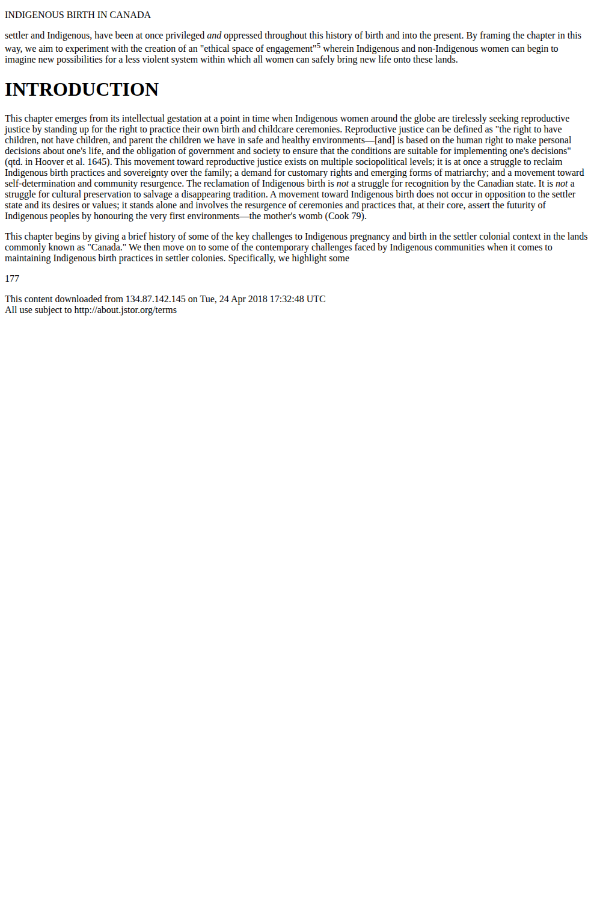INDIGENOUS BIRTH IN CANADA
settler and Indigenous, have been at once privileged and oppressed throughout this history of birth and into the present. By framing the chapter in this way, we aim to experiment with the creation of an "ethical space of engagement"5 wherein Indigenous and non-Indigenous women can begin to imagine new possibilities for a less violent system within which all women can safely bring new life onto these lands.
INTRODUCTION
This chapter emerges from its intellectual gestation at a point in time when Indigenous women around the globe are tirelessly seeking reproductive justice by standing up for the right to practice their own birth and childcare ceremonies. Reproductive justice can be defined as "the right to have children, not have children, and parent the children we have in safe and healthy environments—[and] is based on the human right to make personal decisions about one's life, and the obligation of government and society to ensure that the conditions are suitable for implementing one's decisions" (qtd. in Hoover et al. 1645). This movement toward reproductive justice exists on multiple sociopolitical levels; it is at once a struggle to reclaim Indigenous birth practices and sovereignty over the family; a demand for customary rights and emerging forms of matriarchy; and a movement toward self-determination and community resurgence. The reclamation of Indigenous birth is not a struggle for recognition by the Canadian state. It is not a struggle for cultural preservation to salvage a disappearing tradition. A movement toward Indigenous birth does not occur in opposition to the settler state and its desires or values; it stands alone and involves the resurgence of ceremonies and practices that, at their core, assert the futurity of Indigenous peoples by honouring the very first environments—the mother's womb (Cook 79).
This chapter begins by giving a brief history of some of the key challenges to Indigenous pregnancy and birth in the settler colonial context in the lands commonly known as "Canada." We then move on to some of the contemporary challenges faced by Indigenous communities when it comes to maintaining Indigenous birth practices in settler colonies. Specifically, we highlight some
177
This content downloaded from 134.87.142.145 on Tue, 24 Apr 2018 17:32:48 UTC
All use subject to http://about.jstor.org/terms